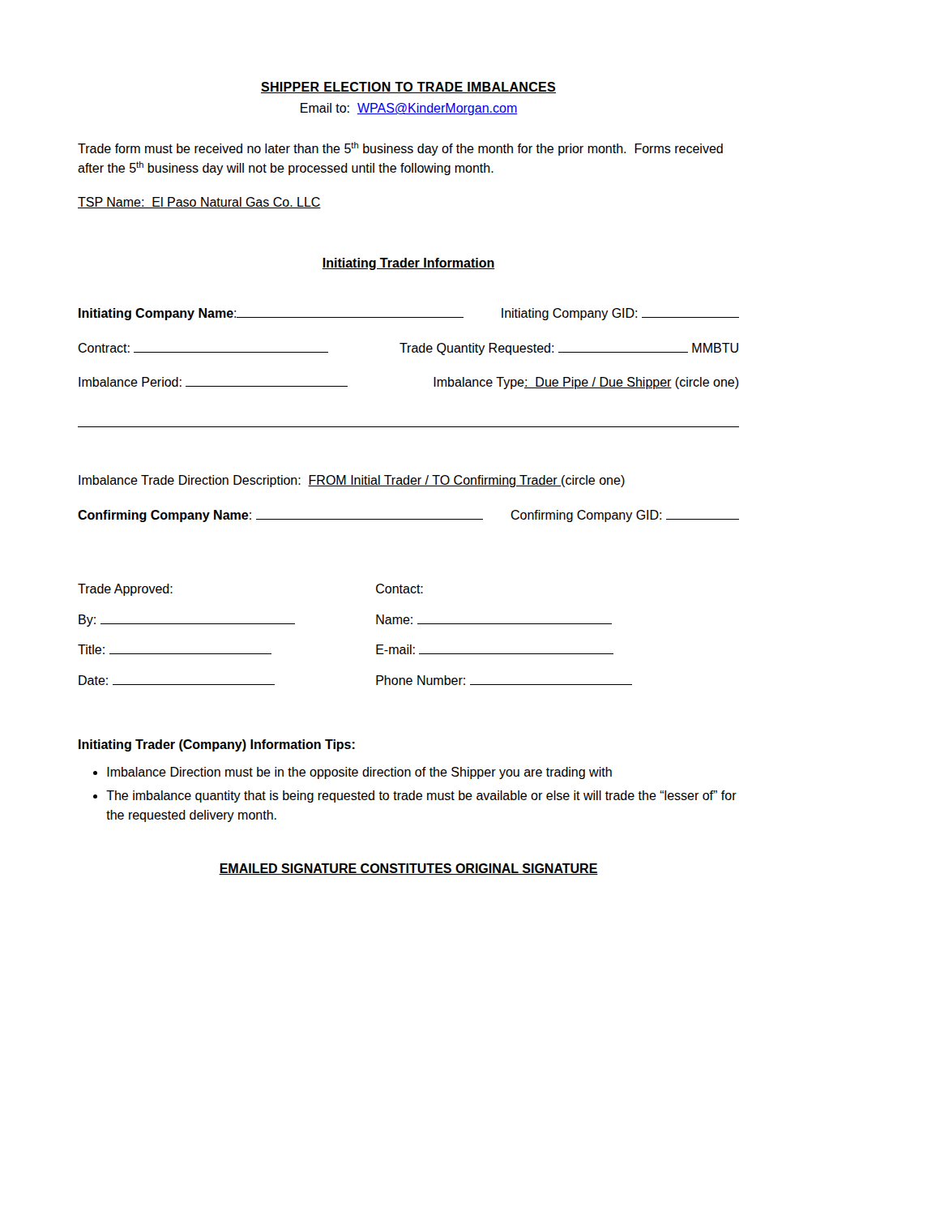SHIPPER ELECTION TO TRADE IMBALANCES
Email to: WPAS@KinderMorgan.com
Trade form must be received no later than the 5th business day of the month for the prior month. Forms received after the 5th business day will not be processed until the following month.
TSP Name: El Paso Natural Gas Co. LLC
Initiating Trader Information
Initiating Company Name:
Initiating Company GID:
Contract:
Trade Quantity Requested: MMBTU
Imbalance Period:
Imbalance Type: Due Pipe / Due Shipper (circle one)
Imbalance Trade Direction Description: FROM Initial Trader / TO Confirming Trader (circle one)
Confirming Company Name:
Confirming Company GID:
| Trade Approved: | Contact: |
| By: | Name: |
| Title: | E-mail: |
| Date: | Phone Number: |
Initiating Trader (Company) Information Tips:
Imbalance Direction must be in the opposite direction of the Shipper you are trading with
The imbalance quantity that is being requested to trade must be available or else it will trade the “lesser of” for the requested delivery month.
EMAILED SIGNATURE CONSTITUTES ORIGINAL SIGNATURE